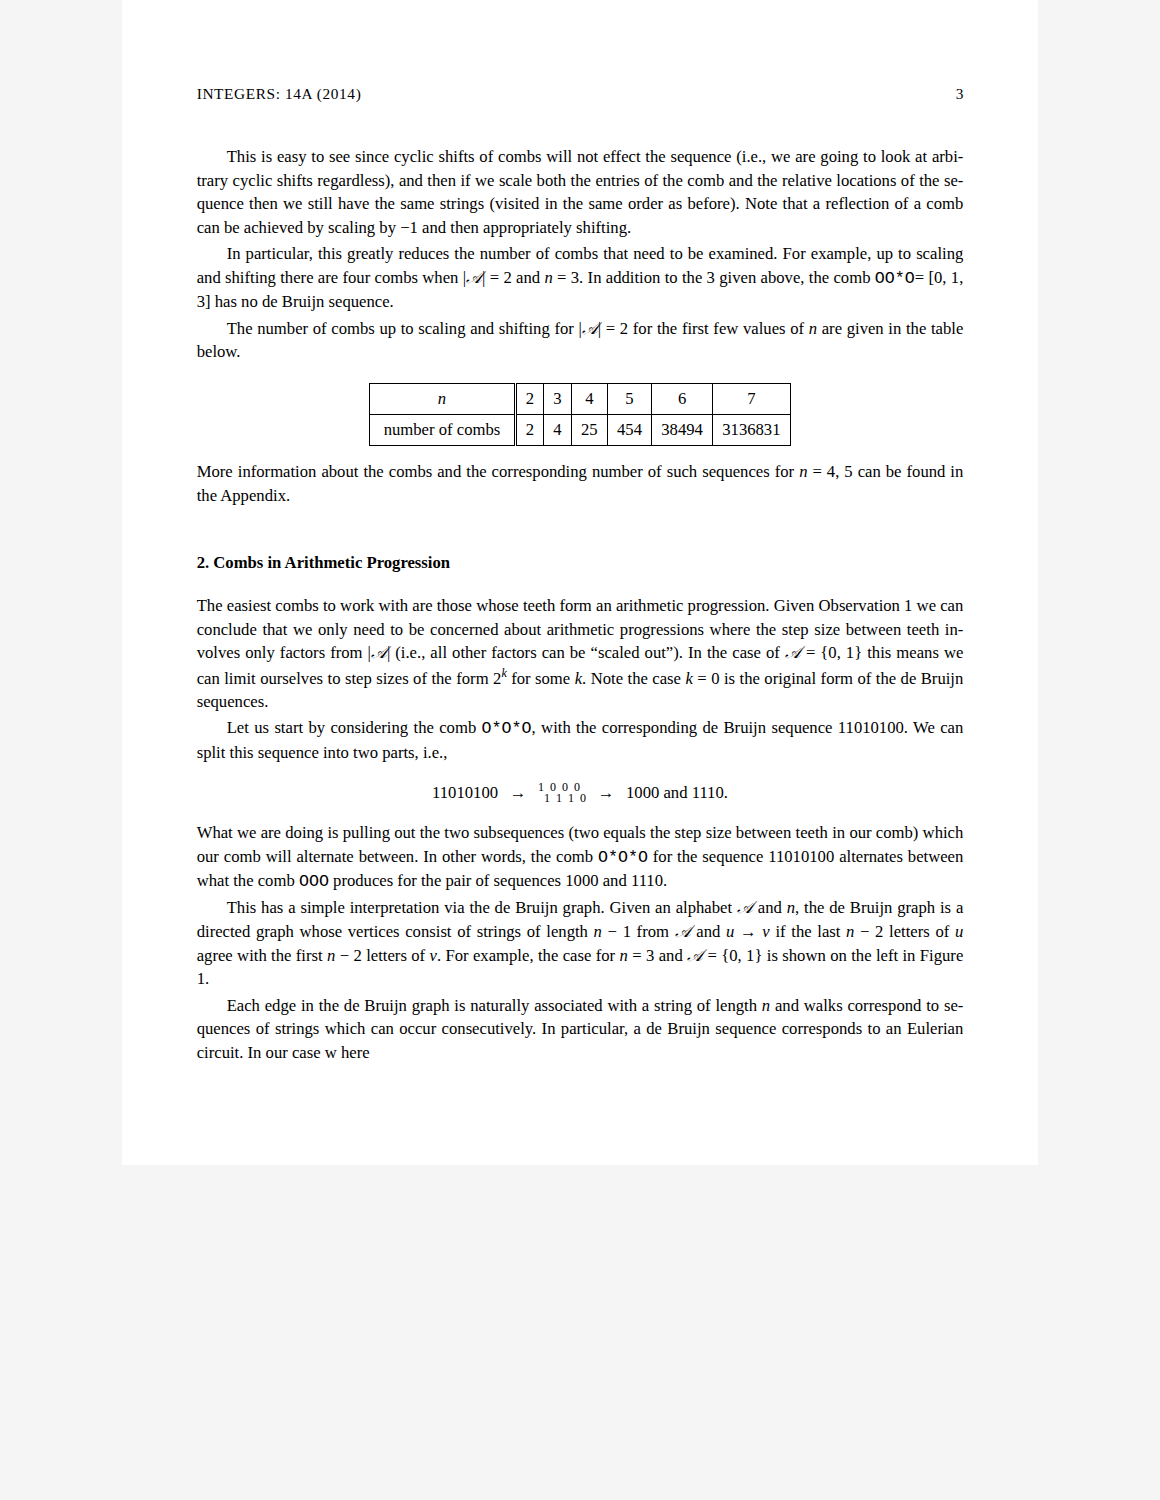INTEGERS: 14A (2014) 3
This is easy to see since cyclic shifts of combs will not effect the sequence (i.e., we are going to look at arbitrary cyclic shifts regardless), and then if we scale both the entries of the comb and the relative locations of the sequence then we still have the same strings (visited in the same order as before). Note that a reflection of a comb can be achieved by scaling by −1 and then appropriately shifting.
In particular, this greatly reduces the number of combs that need to be examined. For example, up to scaling and shifting there are four combs when |𝒜| = 2 and n = 3. In addition to the 3 given above, the comb OO*O= [0, 1, 3] has no de Bruijn sequence.
The number of combs up to scaling and shifting for |𝒜| = 2 for the first few values of n are given in the table below.
| n | 2 | 3 | 4 | 5 | 6 | 7 |
| number of combs | 2 | 4 | 25 | 454 | 38494 | 3136831 |
More information about the combs and the corresponding number of such sequences for n = 4, 5 can be found in the Appendix.
2. Combs in Arithmetic Progression
The easiest combs to work with are those whose teeth form an arithmetic progression. Given Observation 1 we can conclude that we only need to be concerned about arithmetic progressions where the step size between teeth involves only factors from |𝒜| (i.e., all other factors can be “scaled out”). In the case of 𝒜 = {0, 1} this means we can limit ourselves to step sizes of the form 2k for some k. Note the case k = 0 is the original form of the de Bruijn sequences.
Let us start by considering the comb O*O*O, with the corresponding de Bruijn sequence 11010100. We can split this sequence into two parts, i.e.,
11010100 → 11010100 → 1000 and 1110.
What we are doing is pulling out the two subsequences (two equals the step size between teeth in our comb) which our comb will alternate between. In other words, the comb O*O*O for the sequence 11010100 alternates between what the comb OOO produces for the pair of sequences 1000 and 1110.
This has a simple interpretation via the de Bruijn graph. Given an alphabet 𝒜 and n, the de Bruijn graph is a directed graph whose vertices consist of strings of length n − 1 from 𝒜 and u → v if the last n − 2 letters of u agree with the first n − 2 letters of v. For example, the case for n = 3 and 𝒜 = {0, 1} is shown on the left in Figure 1.
Each edge in the de Bruijn graph is naturally associated with a string of length n and walks correspond to sequences of strings which can occur consecutively. In particular, a de Bruijn sequence corresponds to an Eulerian circuit. In our case w here